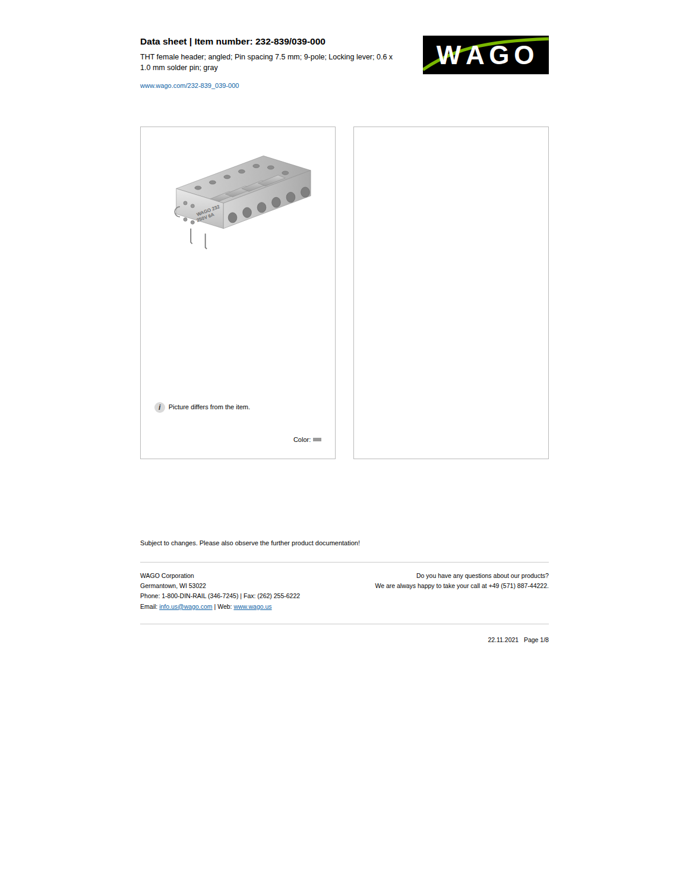Data sheet | Item number: 232-839/039-000
THT female header; angled; Pin spacing 7.5 mm; 9-pole; Locking lever; 0.6 x 1.0 mm solder pin; gray
www.wago.com/232-839_039-000
W A G O
WAGO 232 250V 6A
i Picture differs from the item.
Color:
Subject to changes. Please also observe the further product documentation!
WAGO Corporation
Germantown, WI 53022
Phone: 1-800-DIN-RAIL (346-7245) | Fax: (262) 255-6222
Email: info.us@wago.com | Web: www.wago.us
Do you have any questions about our products?
We are always happy to take your call at +49 (571) 887-44222.
22.11.2021 Page 1/8